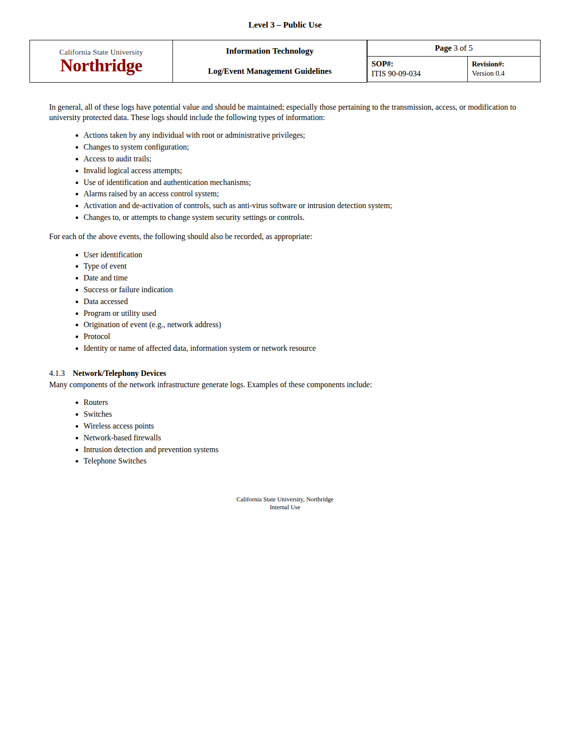Level 3 – Public Use
| California State University Northridge | Information Technology Log/Event Management Guidelines | / Page 3 of 5 / / SOP#: ITIS 90-09-034 / Revision#: Version 0.4 / |
In general, all of these logs have potential value and should be maintained; especially those pertaining to the transmission, access, or modification to university protected data. These logs should include the following types of information:
Actions taken by any individual with root or administrative privileges;
Changes to system configuration;
Access to audit trails;
Invalid logical access attempts;
Use of identification and authentication mechanisms;
Alarms raised by an access control system;
Activation and de-activation of controls, such as anti-virus software or intrusion detection system;
Changes to, or attempts to change system security settings or controls.
For each of the above events, the following should also be recorded, as appropriate:
User identification
Type of event
Date and time
Success or failure indication
Data accessed
Program or utility used
Origination of event (e.g., network address)
Protocol
Identity or name of affected data, information system or network resource
4.1.3 Network/Telephony Devices
Many components of the network infrastructure generate logs. Examples of these components include:
Routers
Switches
Wireless access points
Network-based firewalls
Intrusion detection and prevention systems
Telephone Switches
California State University, Northridge
Internal Use